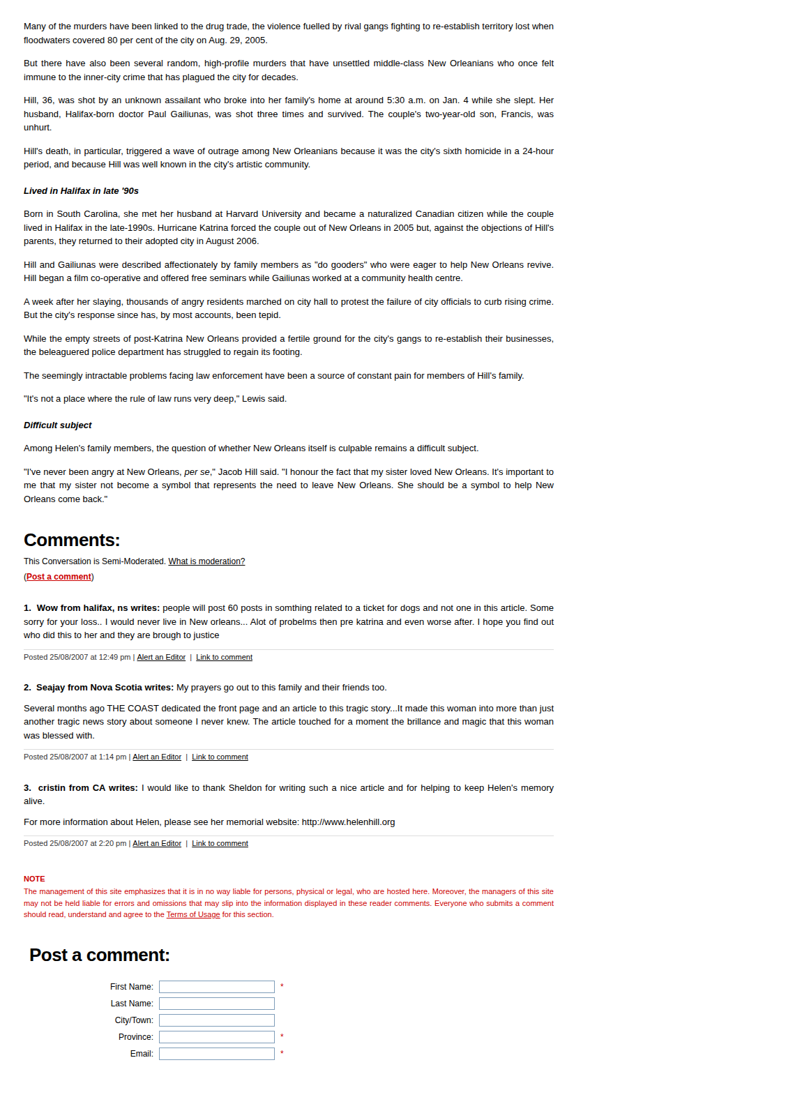Many of the murders have been linked to the drug trade, the violence fuelled by rival gangs fighting to re-establish territory lost when floodwaters covered 80 per cent of the city on Aug. 29, 2005.
But there have also been several random, high-profile murders that have unsettled middle-class New Orleanians who once felt immune to the inner-city crime that has plagued the city for decades.
Hill, 36, was shot by an unknown assailant who broke into her family's home at around 5:30 a.m. on Jan. 4 while she slept. Her husband, Halifax-born doctor Paul Gailiunas, was shot three times and survived. The couple's two-year-old son, Francis, was unhurt.
Hill's death, in particular, triggered a wave of outrage among New Orleanians because it was the city's sixth homicide in a 24-hour period, and because Hill was well known in the city's artistic community.
Lived in Halifax in late '90s
Born in South Carolina, she met her husband at Harvard University and became a naturalized Canadian citizen while the couple lived in Halifax in the late-1990s. Hurricane Katrina forced the couple out of New Orleans in 2005 but, against the objections of Hill's parents, they returned to their adopted city in August 2006.
Hill and Gailiunas were described affectionately by family members as "do gooders" who were eager to help New Orleans revive. Hill began a film co-operative and offered free seminars while Gailiunas worked at a community health centre.
A week after her slaying, thousands of angry residents marched on city hall to protest the failure of city officials to curb rising crime. But the city's response since has, by most accounts, been tepid.
While the empty streets of post-Katrina New Orleans provided a fertile ground for the city's gangs to re-establish their businesses, the beleaguered police department has struggled to regain its footing.
The seemingly intractable problems facing law enforcement have been a source of constant pain for members of Hill's family.
"It's not a place where the rule of law runs very deep," Lewis said.
Difficult subject
Among Helen's family members, the question of whether New Orleans itself is culpable remains a difficult subject.
"I've never been angry at New Orleans, per se," Jacob Hill said. "I honour the fact that my sister loved New Orleans. It's important to me that my sister not become a symbol that represents the need to leave New Orleans. She should be a symbol to help New Orleans come back."
Comments:
This Conversation is Semi-Moderated. What is moderation?
(Post a comment)
1. Wow from halifax, ns writes: people will post 60 posts in somthing related to a ticket for dogs and not one in this article. Some sorry for your loss.. I would never live in New orleans... Alot of probelms then pre katrina and even worse after. I hope you find out who did this to her and they are brough to justice
Posted 25/08/2007 at 12:49 pm | Alert an Editor | Link to comment
2. Seajay from Nova Scotia writes: My prayers go out to this family and their friends too.
Several months ago THE COAST dedicated the front page and an article to this tragic story...It made this woman into more than just another tragic news story about someone I never knew. The article touched for a moment the brillance and magic that this woman was blessed with.
Posted 25/08/2007 at 1:14 pm | Alert an Editor | Link to comment
3. cristin from CA writes: I would like to thank Sheldon for writing such a nice article and for helping to keep Helen's memory alive.
For more information about Helen, please see her memorial website: http://www.helenhill.org
Posted 25/08/2007 at 2:20 pm | Alert an Editor | Link to comment
NOTE
The management of this site emphasizes that it is in no way liable for persons, physical or legal, who are hosted here. Moreover, the managers of this site may not be held liable for errors and omissions that may slip into the information displayed in these reader comments. Everyone who submits a comment should read, understand and agree to the Terms of Usage for this section.
Post a comment:
| First Name: | | * |
| Last Name: | | |
| City/Town: | | |
| Province: | | * |
| Email: | | * |